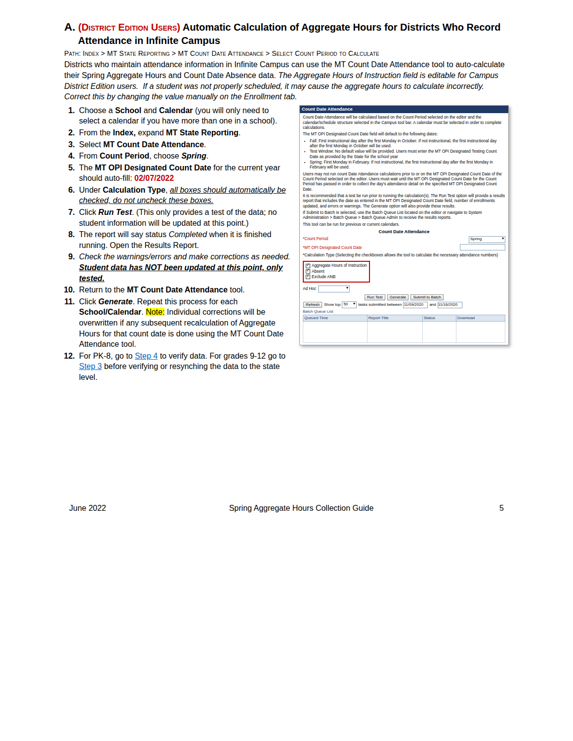A. (District Edition Users) Automatic Calculation of Aggregate Hours for Districts Who Record Attendance in Infinite Campus
Path: Index > MT State Reporting > MT Count Date Attendance > Select Count Period to Calculate
Districts who maintain attendance information in Infinite Campus can use the MT Count Date Attendance tool to auto-calculate their Spring Aggregate Hours and Count Date Absence data. The Aggregate Hours of Instruction field is editable for Campus District Edition users. If a student was not properly scheduled, it may cause the aggregate hours to calculate incorrectly. Correct this by changing the value manually on the Enrollment tab.
Choose a School and Calendar (you will only need to select a calendar if you have more than one in a school).
From the Index, expand MT State Reporting.
Select MT Count Date Attendance.
From Count Period, choose Spring.
The MT OPI Designated Count Date for the current year should auto-fill: 02/07/2022
Under Calculation Type, all boxes should automatically be checked, do not uncheck these boxes.
Click Run Test. (This only provides a test of the data; no student information will be updated at this point.)
The report will say status Completed when it is finished running. Open the Results Report.
Check the warnings/errors and make corrections as needed. Student data has NOT been updated at this point, only tested.
Return to the MT Count Date Attendance tool.
Click Generate. Repeat this process for each School/Calendar. Note: Individual corrections will be overwritten if any subsequent recalculation of Aggregate Hours for that count date is done using the MT Count Date Attendance tool.
For PK-8, go to Step 4 to verify data. For grades 9-12 go to Step 3 before verifying or resynching the data to the state level.
Count Date Attendance
Count Date Attendance will be calculated based on the Count Period selected on the editor and the calendar/schedule structure selected in the Campus tool bar. A calendar must be selected in order to complete calculations.
The MT OPI Designated Count Date field will default to the following dates:
Fall: First instructional day after the first Monday in October. If not instructional, the first instructional day after the first Monday in October will be used.
Test Window: No default value will be provided. Users must enter the MT OPI Designated Testing Count Date as provided by the State for the school year
Spring: First Monday in February. If not instructional, the first instructional day after the first Monday in February will be used.
Users may not run count Date Attendance calculations prior to or on the MT OPI Designated Count Date of the Count Period selected on the editor. Users must wait until the MT OPI Designated Count Date for the Count Period has passed in order to collect the day's attendance detail on the specified MT OPI Designated Count Date.
It is recommended that a test be run prior to running the calculation(s). The Run Test option will provide a results report that includes the date as entered in the MT OPI Designated Count Date field, number of enrollments updated, and errors or warnings. The Generate option will also provide these results.
If Submit to Batch is selected, use the Batch Queue List located on the editor or navigate to System Administration > Batch Queue > Batch Queue Admin to receive the results reports.
This tool can be run for previous or current calendars.
Count Date Attendance
*Count Period Spring
*MT OPI Designated Count Date
*Calculation Type (Selecting the checkboxes allows the tool to calculate the necessary attendance numbers)
Aggregate Hours of Instruction
Absent
Exclude ANB
Ad Hoc
Run Test Generate Submit to Batch
Refresh Show top 50 tasks submitted between 11/09/2020 and 11/16/2020
Batch Queue List
| Queued Time | Report Title | Status | Download |
| --- | --- | --- | --- |
June 2022
Spring Aggregate Hours Collection Guide
5